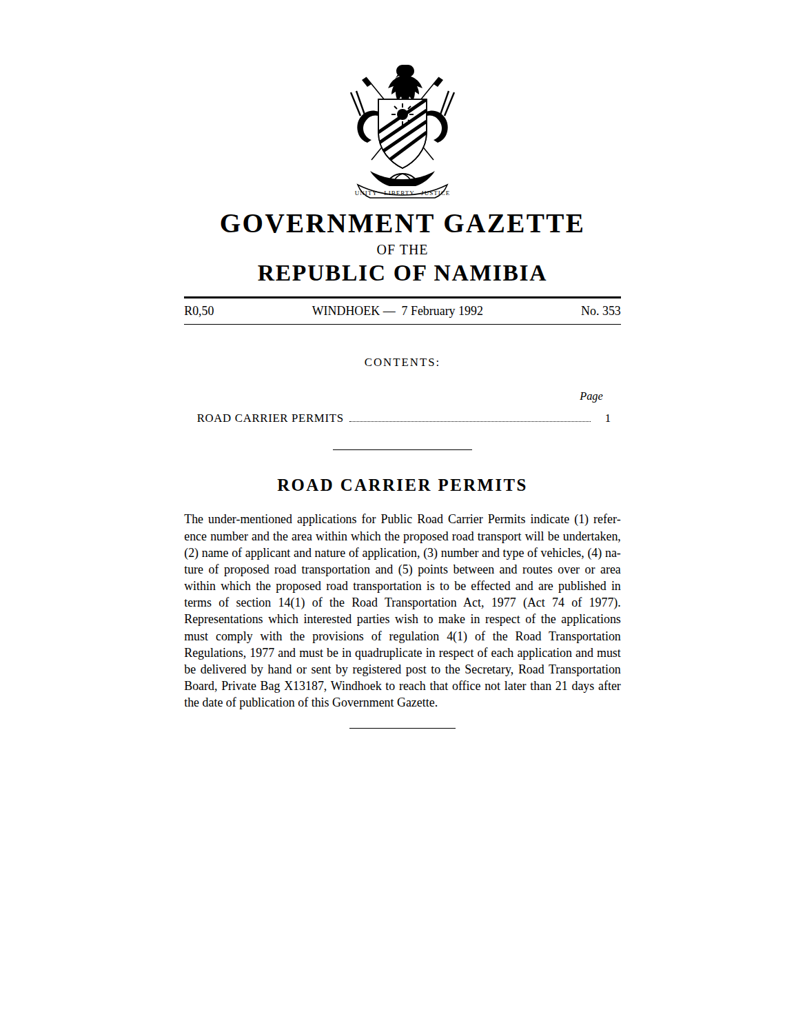UNITY LIBERTY JUSTICE
GOVERNMENT GAZETTE
OF THE
REPUBLIC OF NAMIBIA
R0,50 WINDHOEK — 7 February 1992 No. 353
CONTENTS:
Page
ROAD CARRIER PERMITS 1
ROAD CARRIER PERMITS
The under-mentioned applications for Public Road Carrier Permits indicate (1) reference number and the area within which the proposed road transport will be undertaken, (2) name of applicant and nature of application, (3) number and type of vehicles, (4) nature of proposed road transportation and (5) points between and routes over or area within which the proposed road transportation is to be effected and are published in terms of section 14(1) of the Road Transportation Act, 1977 (Act 74 of 1977). Representations which interested parties wish to make in respect of the applications must comply with the provisions of regulation 4(1) of the Road Transportation Regulations, 1977 and must be in quadruplicate in respect of each application and must be delivered by hand or sent by registered post to the Secretary, Road Transportation Board, Private Bag X13187, Windhoek to reach that office not later than 21 days after the date of publication of this Government Gazette.